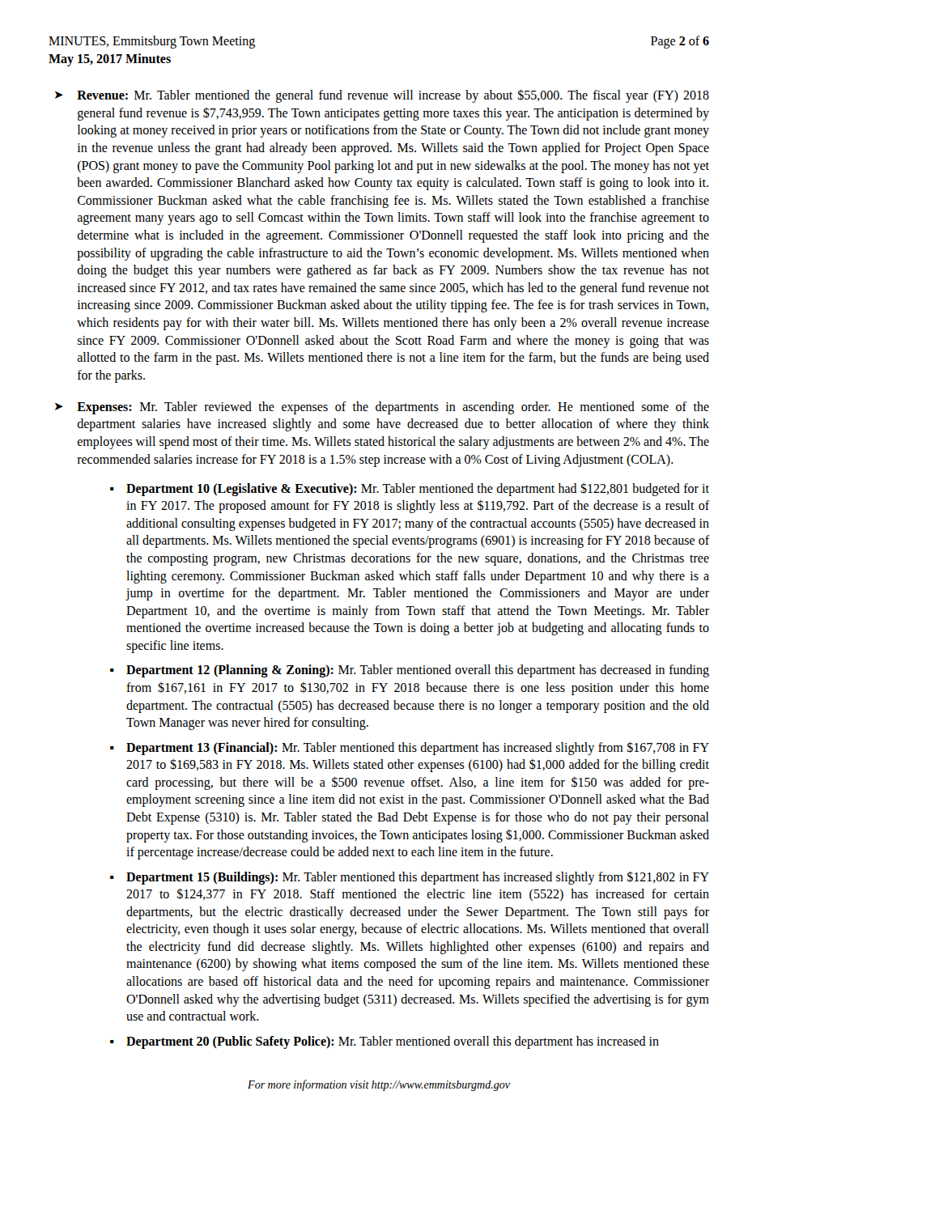MINUTES, Emmitsburg Town Meeting
May 15, 2017 Minutes
Page 2 of 6
Revenue: Mr. Tabler mentioned the general fund revenue will increase by about $55,000. The fiscal year (FY) 2018 general fund revenue is $7,743,959. The Town anticipates getting more taxes this year. The anticipation is determined by looking at money received in prior years or notifications from the State or County. The Town did not include grant money in the revenue unless the grant had already been approved. Ms. Willets said the Town applied for Project Open Space (POS) grant money to pave the Community Pool parking lot and put in new sidewalks at the pool. The money has not yet been awarded. Commissioner Blanchard asked how County tax equity is calculated. Town staff is going to look into it. Commissioner Buckman asked what the cable franchising fee is. Ms. Willets stated the Town established a franchise agreement many years ago to sell Comcast within the Town limits. Town staff will look into the franchise agreement to determine what is included in the agreement. Commissioner O'Donnell requested the staff look into pricing and the possibility of upgrading the cable infrastructure to aid the Town’s economic development. Ms. Willets mentioned when doing the budget this year numbers were gathered as far back as FY 2009. Numbers show the tax revenue has not increased since FY 2012, and tax rates have remained the same since 2005, which has led to the general fund revenue not increasing since 2009. Commissioner Buckman asked about the utility tipping fee. The fee is for trash services in Town, which residents pay for with their water bill. Ms. Willets mentioned there has only been a 2% overall revenue increase since FY 2009. Commissioner O'Donnell asked about the Scott Road Farm and where the money is going that was allotted to the farm in the past. Ms. Willets mentioned there is not a line item for the farm, but the funds are being used for the parks.
Expenses: Mr. Tabler reviewed the expenses of the departments in ascending order. He mentioned some of the department salaries have increased slightly and some have decreased due to better allocation of where they think employees will spend most of their time. Ms. Willets stated historical the salary adjustments are between 2% and 4%. The recommended salaries increase for FY 2018 is a 1.5% step increase with a 0% Cost of Living Adjustment (COLA).
Department 10 (Legislative & Executive): Mr. Tabler mentioned the department had $122,801 budgeted for it in FY 2017. The proposed amount for FY 2018 is slightly less at $119,792. Part of the decrease is a result of additional consulting expenses budgeted in FY 2017; many of the contractual accounts (5505) have decreased in all departments. Ms. Willets mentioned the special events/programs (6901) is increasing for FY 2018 because of the composting program, new Christmas decorations for the new square, donations, and the Christmas tree lighting ceremony. Commissioner Buckman asked which staff falls under Department 10 and why there is a jump in overtime for the department. Mr. Tabler mentioned the Commissioners and Mayor are under Department 10, and the overtime is mainly from Town staff that attend the Town Meetings. Mr. Tabler mentioned the overtime increased because the Town is doing a better job at budgeting and allocating funds to specific line items.
Department 12 (Planning & Zoning): Mr. Tabler mentioned overall this department has decreased in funding from $167,161 in FY 2017 to $130,702 in FY 2018 because there is one less position under this home department. The contractual (5505) has decreased because there is no longer a temporary position and the old Town Manager was never hired for consulting.
Department 13 (Financial): Mr. Tabler mentioned this department has increased slightly from $167,708 in FY 2017 to $169,583 in FY 2018. Ms. Willets stated other expenses (6100) had $1,000 added for the billing credit card processing, but there will be a $500 revenue offset. Also, a line item for $150 was added for pre-employment screening since a line item did not exist in the past. Commissioner O'Donnell asked what the Bad Debt Expense (5310) is. Mr. Tabler stated the Bad Debt Expense is for those who do not pay their personal property tax. For those outstanding invoices, the Town anticipates losing $1,000. Commissioner Buckman asked if percentage increase/decrease could be added next to each line item in the future.
Department 15 (Buildings): Mr. Tabler mentioned this department has increased slightly from $121,802 in FY 2017 to $124,377 in FY 2018. Staff mentioned the electric line item (5522) has increased for certain departments, but the electric drastically decreased under the Sewer Department. The Town still pays for electricity, even though it uses solar energy, because of electric allocations. Ms. Willets mentioned that overall the electricity fund did decrease slightly. Ms. Willets highlighted other expenses (6100) and repairs and maintenance (6200) by showing what items composed the sum of the line item. Ms. Willets mentioned these allocations are based off historical data and the need for upcoming repairs and maintenance. Commissioner O'Donnell asked why the advertising budget (5311) decreased. Ms. Willets specified the advertising is for gym use and contractual work.
Department 20 (Public Safety Police): Mr. Tabler mentioned overall this department has increased in
For more information visit http://www.emmitsburgmd.gov